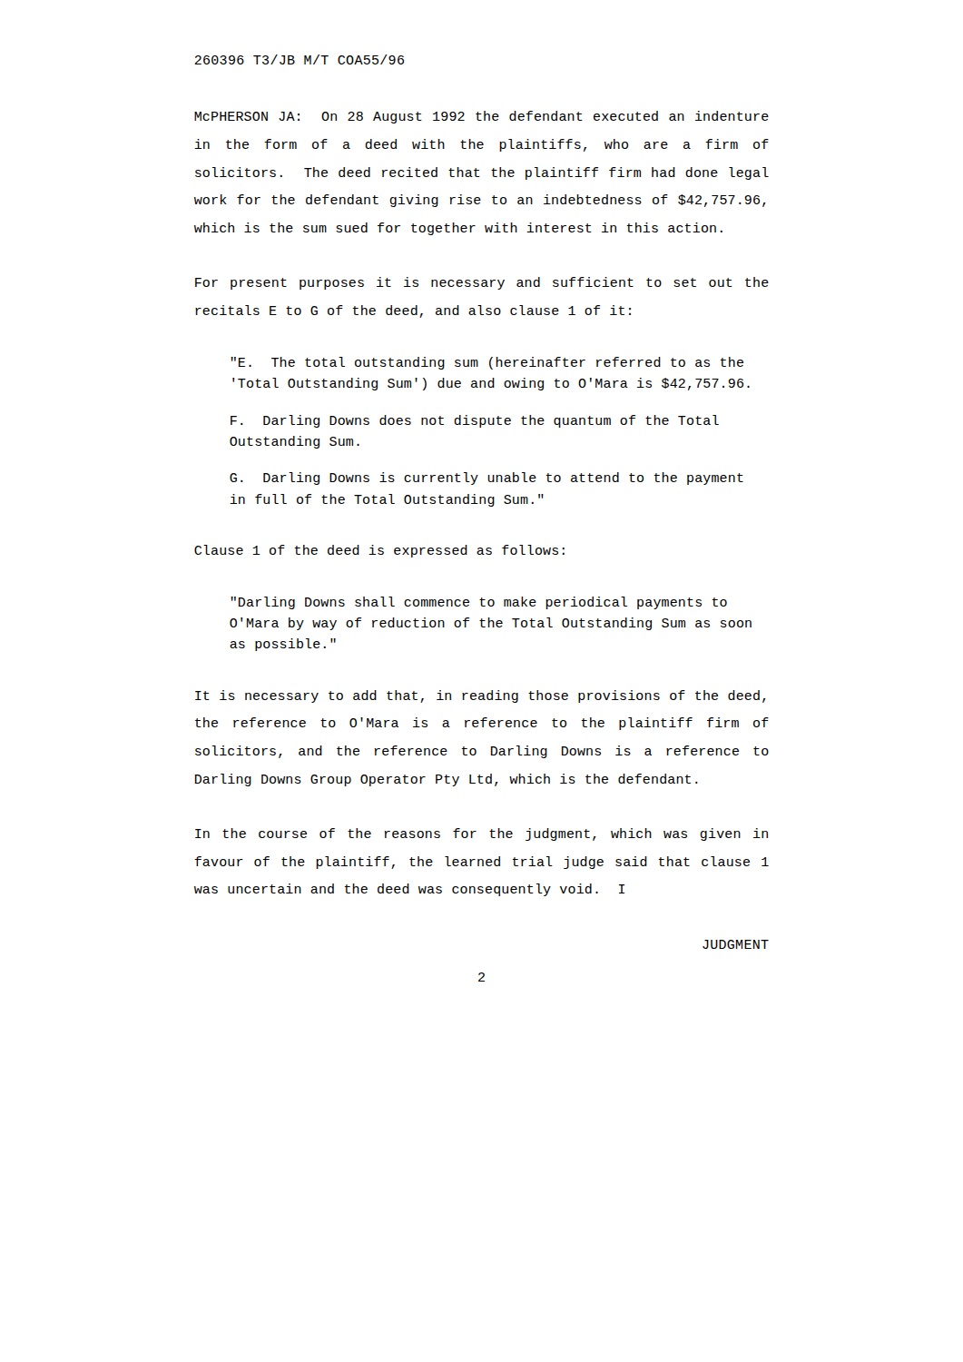260396 T3/JB M/T COA55/96
McPHERSON JA: On 28 August 1992 the defendant executed an indenture in the form of a deed with the plaintiffs, who are a firm of solicitors. The deed recited that the plaintiff firm had done legal work for the defendant giving rise to an indebtedness of $42,757.96, which is the sum sued for together with interest in this action.
For present purposes it is necessary and sufficient to set out the recitals E to G of the deed, and also clause 1 of it:
"E. The total outstanding sum (hereinafter referred to as the 'Total Outstanding Sum') due and owing to O'Mara is $42,757.96.
F. Darling Downs does not dispute the quantum of the Total Outstanding Sum.
G. Darling Downs is currently unable to attend to the payment in full of the Total Outstanding Sum."
Clause 1 of the deed is expressed as follows:
"Darling Downs shall commence to make periodical payments to O'Mara by way of reduction of the Total Outstanding Sum as soon as possible."
It is necessary to add that, in reading those provisions of the deed, the reference to O'Mara is a reference to the plaintiff firm of solicitors, and the reference to Darling Downs is a reference to Darling Downs Group Operator Pty Ltd, which is the defendant.
In the course of the reasons for the judgment, which was given in favour of the plaintiff, the learned trial judge said that clause 1 was uncertain and the deed was consequently void. I
JUDGMENT
2